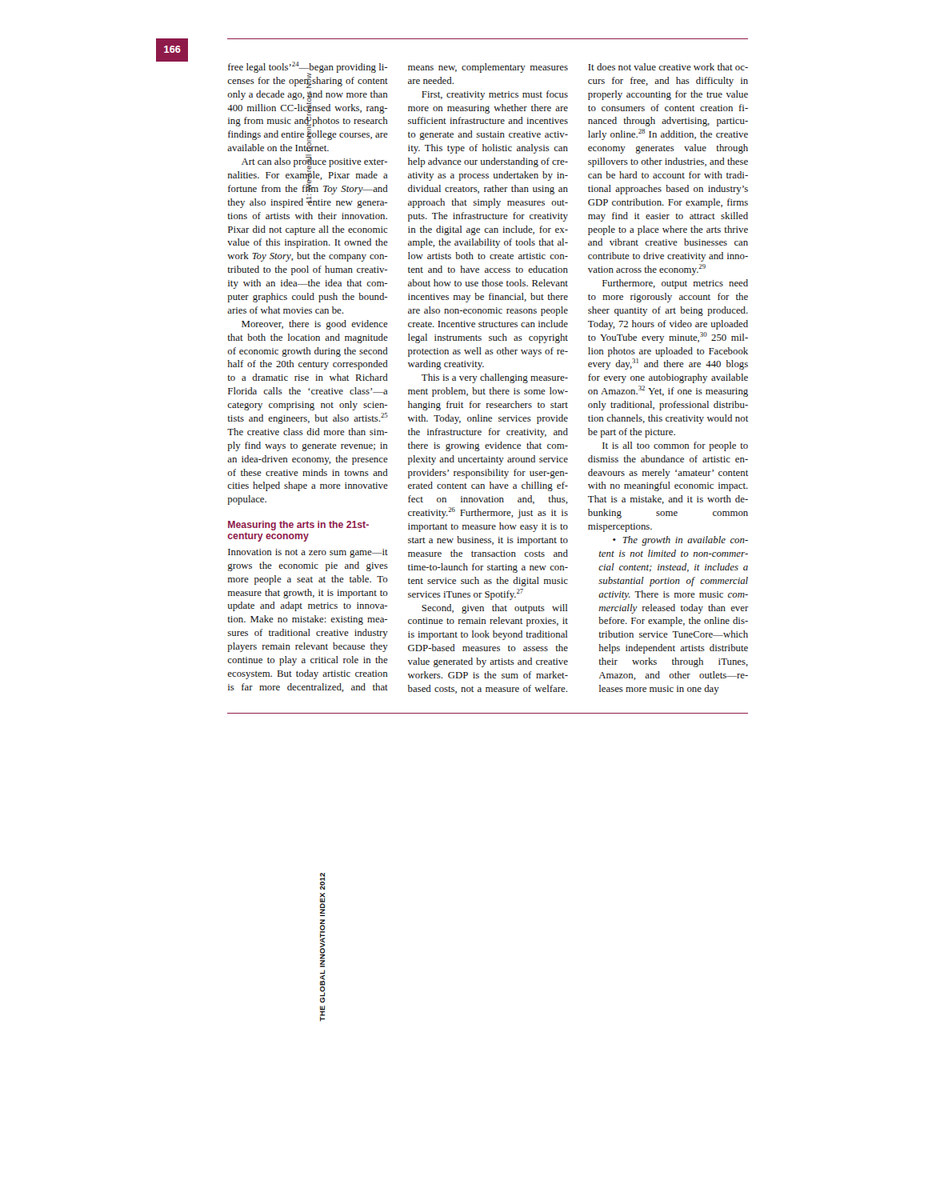166
11: We Are All Content Creators Now
THE GLOBAL INNOVATION INDEX 2012
free legal tools’24—began providing licenses for the open sharing of content only a decade ago, and now more than 400 million CC-licensed works, ranging from music and photos to research findings and entire college courses, are available on the Internet.
Art can also produce positive externalities. For example, Pixar made a fortune from the film Toy Story—and they also inspired entire new generations of artists with their innovation. Pixar did not capture all the economic value of this inspiration. It owned the work Toy Story, but the company contributed to the pool of human creativity with an idea—the idea that computer graphics could push the boundaries of what movies can be.
Moreover, there is good evidence that both the location and magnitude of economic growth during the second half of the 20th century corresponded to a dramatic rise in what Richard Florida calls the ‘creative class’—a category comprising not only scientists and engineers, but also artists.25 The creative class did more than simply find ways to generate revenue; in an idea-driven economy, the presence of these creative minds in towns and cities helped shape a more innovative populace.
Measuring the arts in the 21st-century economy
Innovation is not a zero sum game—it grows the economic pie and gives more people a seat at the table. To measure that growth, it is important to update and adapt metrics to innovation. Make no mistake: existing measures of traditional creative industry players remain relevant because they continue to play a critical role in the ecosystem. But today artistic creation is far more decentralized, and that means new, complementary measures are needed.
First, creativity metrics must focus more on measuring whether there are sufficient infrastructure and incentives to generate and sustain creative activity. This type of holistic analysis can help advance our understanding of creativity as a process undertaken by individual creators, rather than using an approach that simply measures outputs. The infrastructure for creativity in the digital age can include, for example, the availability of tools that allow artists both to create artistic content and to have access to education about how to use those tools. Relevant incentives may be financial, but there are also non-economic reasons people create. Incentive structures can include legal instruments such as copyright protection as well as other ways of rewarding creativity.
This is a very challenging measurement problem, but there is some low-hanging fruit for researchers to start with. Today, online services provide the infrastructure for creativity, and there is growing evidence that complexity and uncertainty around service providers’ responsibility for user-generated content can have a chilling effect on innovation and, thus, creativity.26 Furthermore, just as it is important to measure how easy it is to start a new business, it is important to measure the transaction costs and time-to-launch for starting a new content service such as the digital music services iTunes or Spotify.27
Second, given that outputs will continue to remain relevant proxies, it is important to look beyond traditional GDP-based measures to assess the value generated by artists and creative workers. GDP is the sum of market-based costs, not a measure of welfare. It does not value creative work that occurs for free, and has difficulty in properly accounting for the true value to consumers of content creation financed through advertising, particularly online.28 In addition, the creative economy generates value through spillovers to other industries, and these can be hard to account for with traditional approaches based on industry’s GDP contribution. For example, firms may find it easier to attract skilled people to a place where the arts thrive and vibrant creative businesses can contribute to drive creativity and innovation across the economy.29
Furthermore, output metrics need to more rigorously account for the sheer quantity of art being produced. Today, 72 hours of video are uploaded to YouTube every minute,30 250 million photos are uploaded to Facebook every day,31 and there are 440 blogs for every one autobiography available on Amazon.32 Yet, if one is measuring only traditional, professional distribution channels, this creativity would not be part of the picture.
It is all too common for people to dismiss the abundance of artistic endeavours as merely ‘amateur’ content with no meaningful economic impact. That is a mistake, and it is worth debunking some common misperceptions.
The growth in available content is not limited to non-commercial content; instead, it includes a substantial portion of commercial activity. There is more music commercially released today than ever before. For example, the online distribution service TuneCore—which helps independent artists distribute their works through iTunes, Amazon, and other outlets—releases more music in one day